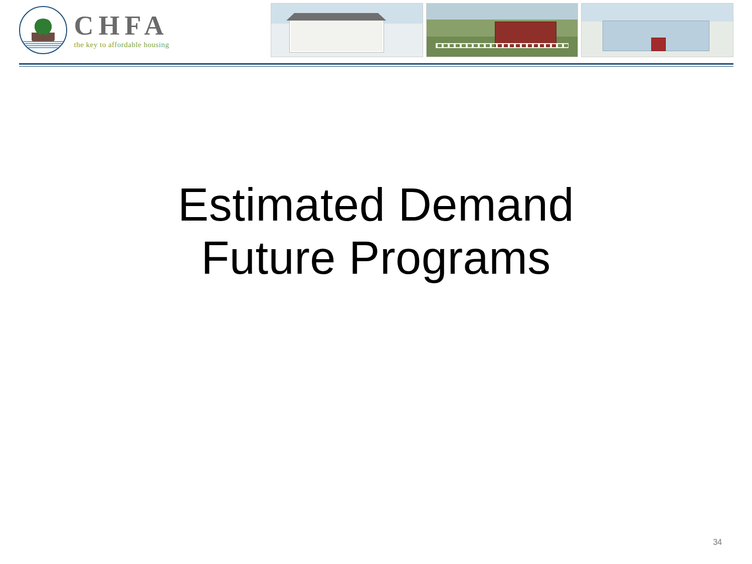CHFA
the key to affordable housing
Estimated Demand
Future Programs
34